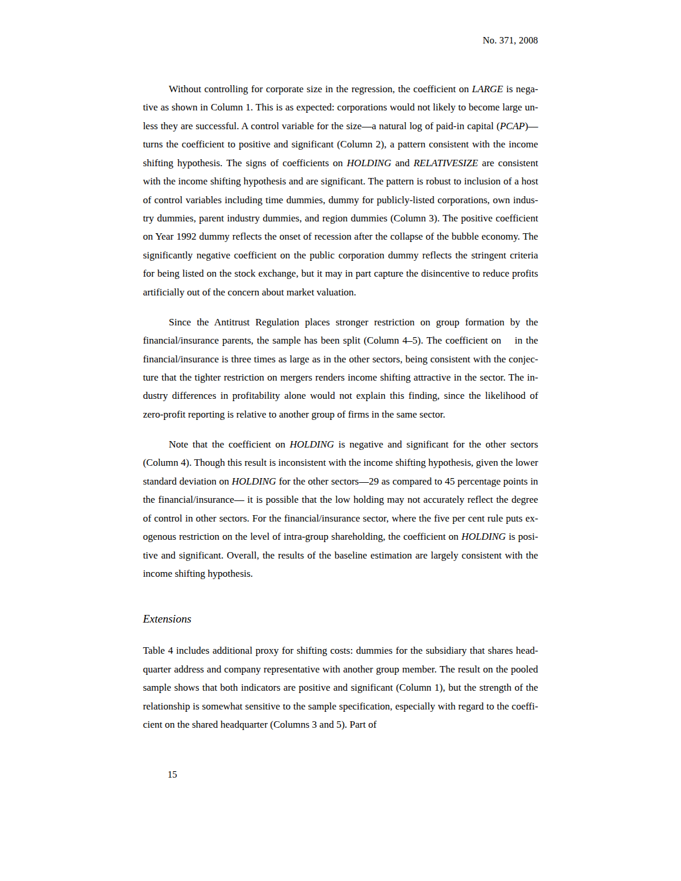No. 371, 2008
Without controlling for corporate size in the regression, the coefficient on LARGE is negative as shown in Column 1. This is as expected: corporations would not likely to become large unless they are successful. A control variable for the size—a natural log of paid-in capital (PCAP)—turns the coefficient to positive and significant (Column 2), a pattern consistent with the income shifting hypothesis. The signs of coefficients on HOLDING and RELATIVESIZE are consistent with the income shifting hypothesis and are significant. The pattern is robust to inclusion of a host of control variables including time dummies, dummy for publicly-listed corporations, own industry dummies, parent industry dummies, and region dummies (Column 3). The positive coefficient on Year 1992 dummy reflects the onset of recession after the collapse of the bubble economy. The significantly negative coefficient on the public corporation dummy reflects the stringent criteria for being listed on the stock exchange, but it may in part capture the disincentive to reduce profits artificially out of the concern about market valuation.
Since the Antitrust Regulation places stronger restriction on group formation by the financial/insurance parents, the sample has been split (Column 4–5). The coefficient on in the financial/insurance is three times as large as in the other sectors, being consistent with the conjecture that the tighter restriction on mergers renders income shifting attractive in the sector. The industry differences in profitability alone would not explain this finding, since the likelihood of zero-profit reporting is relative to another group of firms in the same sector.
Note that the coefficient on HOLDING is negative and significant for the other sectors (Column 4). Though this result is inconsistent with the income shifting hypothesis, given the lower standard deviation on HOLDING for the other sectors—29 as compared to 45 percentage points in the financial/insurance— it is possible that the low holding may not accurately reflect the degree of control in other sectors. For the financial/insurance sector, where the five per cent rule puts exogenous restriction on the level of intra-group shareholding, the coefficient on HOLDING is positive and significant. Overall, the results of the baseline estimation are largely consistent with the income shifting hypothesis.
Extensions
Table 4 includes additional proxy for shifting costs: dummies for the subsidiary that shares headquarter address and company representative with another group member. The result on the pooled sample shows that both indicators are positive and significant (Column 1), but the strength of the relationship is somewhat sensitive to the sample specification, especially with regard to the coefficient on the shared headquarter (Columns 3 and 5). Part of
15